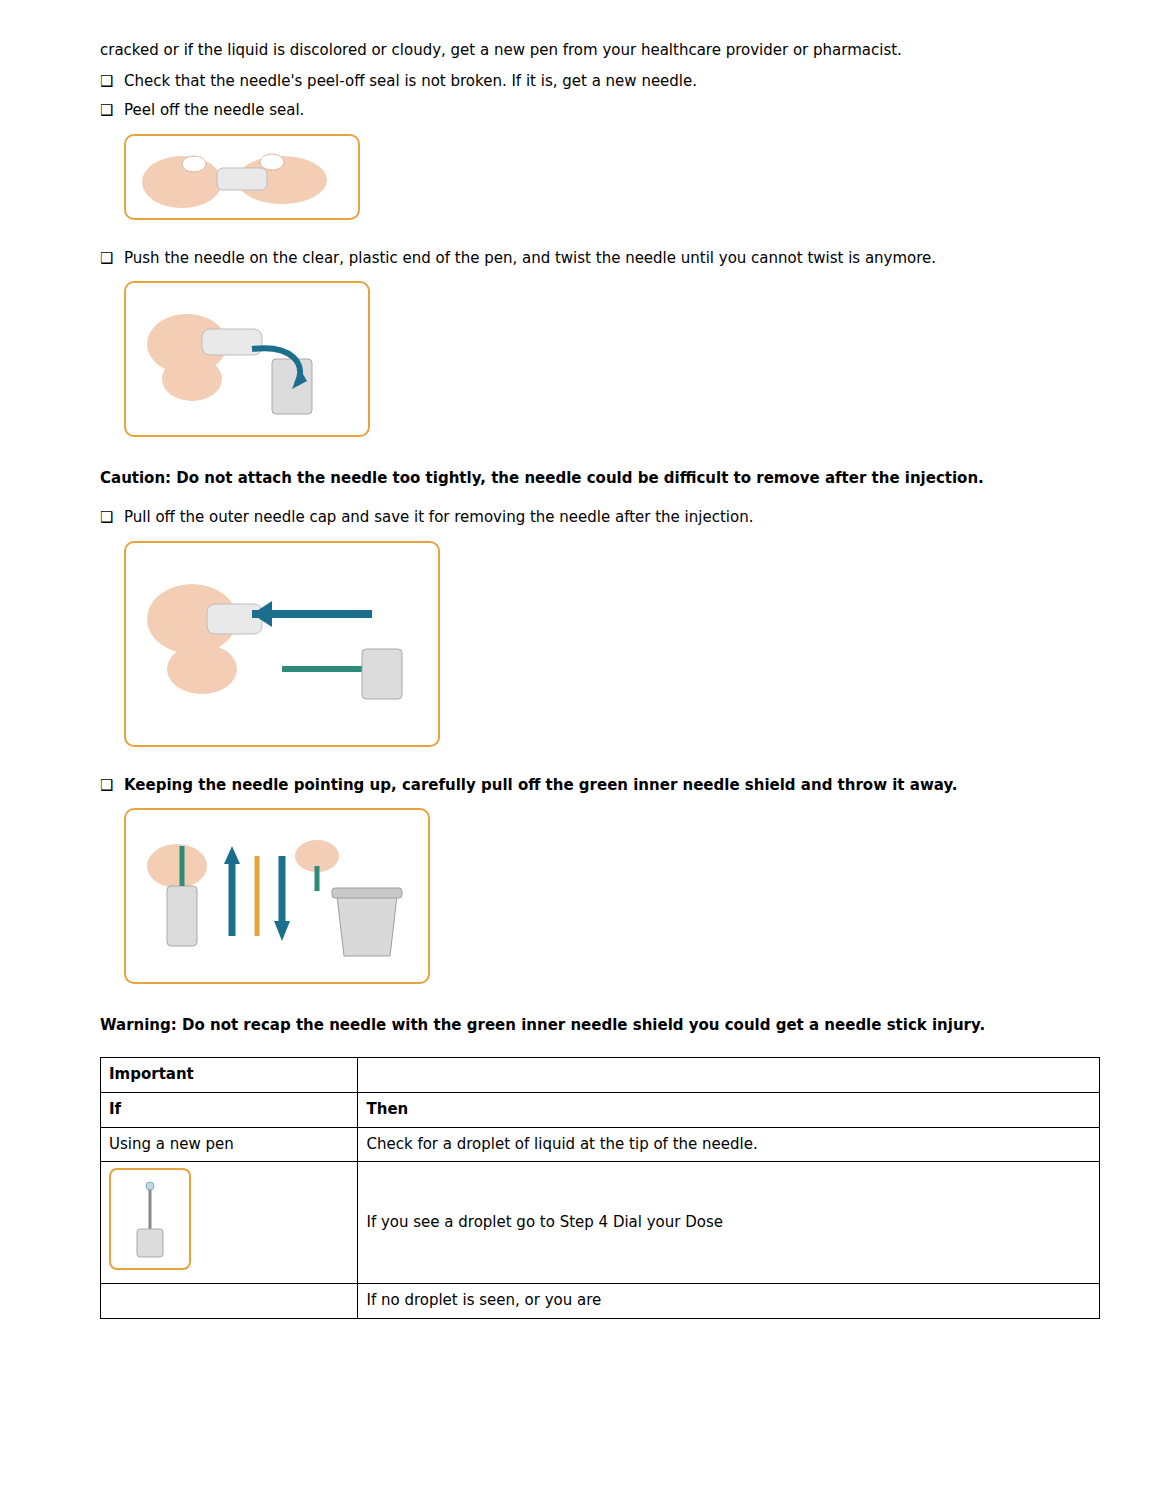cracked or if the liquid is discolored or cloudy, get a new pen from your healthcare provider or pharmacist.
Check that the needle's peel-off seal is not broken. If it is, get a new needle.
Peel off the needle seal.
Push the needle on the clear, plastic end of the pen, and twist the needle until you cannot twist is anymore.
Caution: Do not attach the needle too tightly, the needle could be difficult to remove after the injection.
Pull off the outer needle cap and save it for removing the needle after the injection.
Keeping the needle pointing up, carefully pull off the green inner needle shield and throw it away.
Warning: Do not recap the needle with the green inner needle shield you could get a needle stick injury.
| Important | |
| If | Then |
| Using a new pen | Check for a droplet of liquid at the tip of the needle. |
| | If you see a droplet go to Step 4 Dial your Dose |
| | If no droplet is seen, or you are |